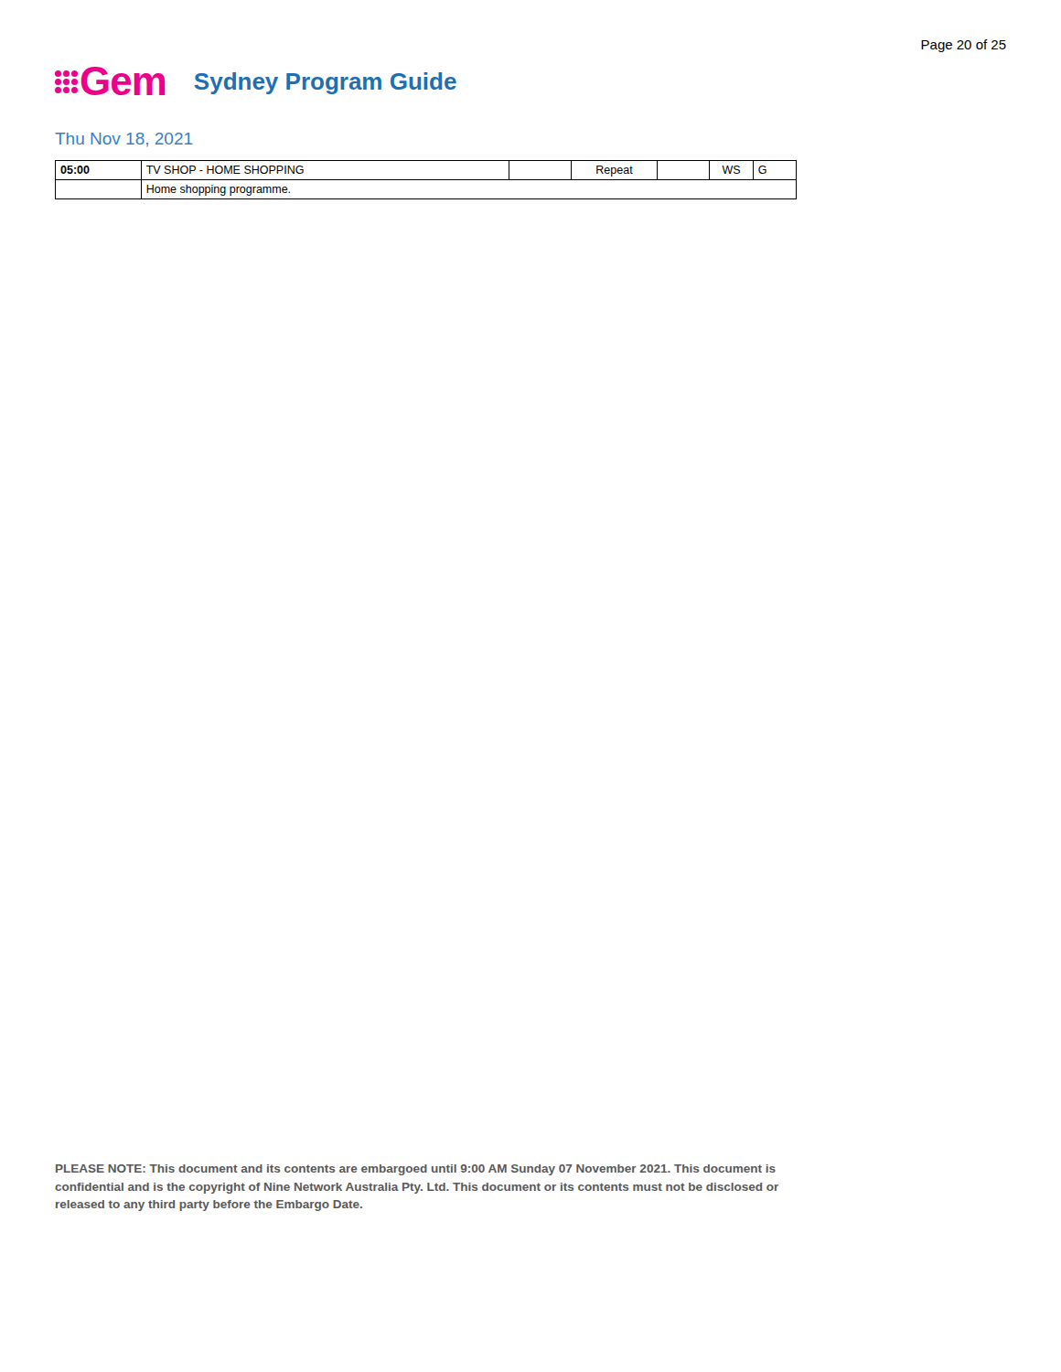Page 20 of 25
Gem
Sydney Program Guide
Thu Nov 18, 2021
| 05:00 | TV SHOP - HOME SHOPPING | | Repeat | | WS | G |
| | Home shopping programme. |
PLEASE NOTE: This document and its contents are embargoed until 9:00 AM Sunday 07 November 2021. This document is confidential and is the copyright of Nine Network Australia Pty. Ltd. This document or its contents must not be disclosed or released to any third party before the Embargo Date.